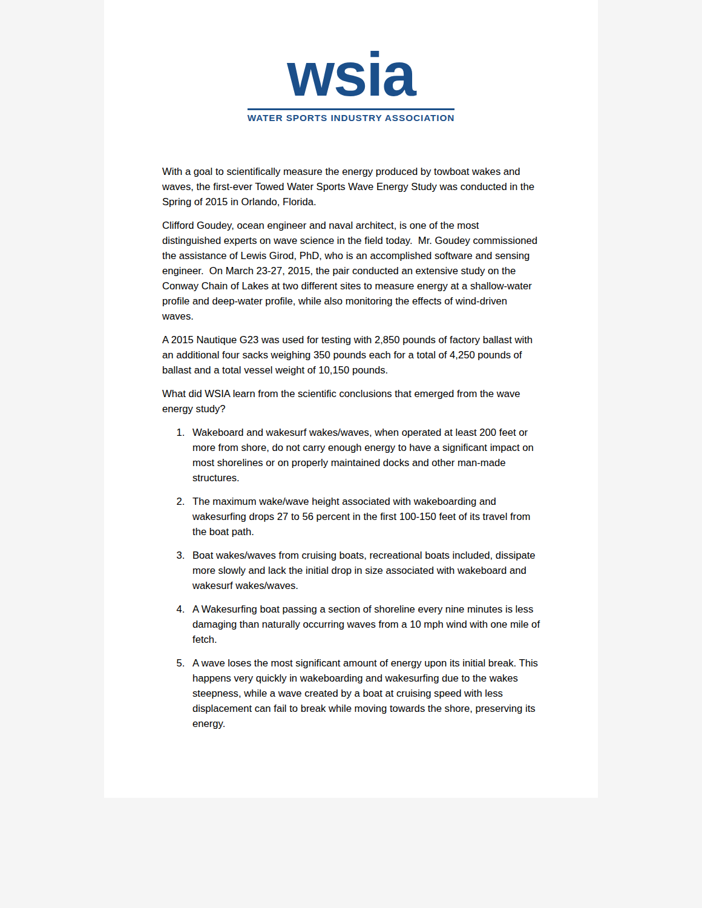wsia WATER SPORTS INDUSTRY ASSOCIATION
With a goal to scientifically measure the energy produced by towboat wakes and waves, the first-ever Towed Water Sports Wave Energy Study was conducted in the Spring of 2015 in Orlando, Florida.
Clifford Goudey, ocean engineer and naval architect, is one of the most distinguished experts on wave science in the field today. Mr. Goudey commissioned the assistance of Lewis Girod, PhD, who is an accomplished software and sensing engineer. On March 23-27, 2015, the pair conducted an extensive study on the Conway Chain of Lakes at two different sites to measure energy at a shallow-water profile and deep-water profile, while also monitoring the effects of wind-driven waves.
A 2015 Nautique G23 was used for testing with 2,850 pounds of factory ballast with an additional four sacks weighing 350 pounds each for a total of 4,250 pounds of ballast and a total vessel weight of 10,150 pounds.
What did WSIA learn from the scientific conclusions that emerged from the wave energy study?
Wakeboard and wakesurf wakes/waves, when operated at least 200 feet or more from shore, do not carry enough energy to have a significant impact on most shorelines or on properly maintained docks and other man-made structures.
The maximum wake/wave height associated with wakeboarding and wakesurfing drops 27 to 56 percent in the first 100-150 feet of its travel from the boat path.
Boat wakes/waves from cruising boats, recreational boats included, dissipate more slowly and lack the initial drop in size associated with wakeboard and wakesurf wakes/waves.
A Wakesurfing boat passing a section of shoreline every nine minutes is less damaging than naturally occurring waves from a 10 mph wind with one mile of fetch.
A wave loses the most significant amount of energy upon its initial break. This happens very quickly in wakeboarding and wakesurfing due to the wakes steepness, while a wave created by a boat at cruising speed with less displacement can fail to break while moving towards the shore, preserving its energy.